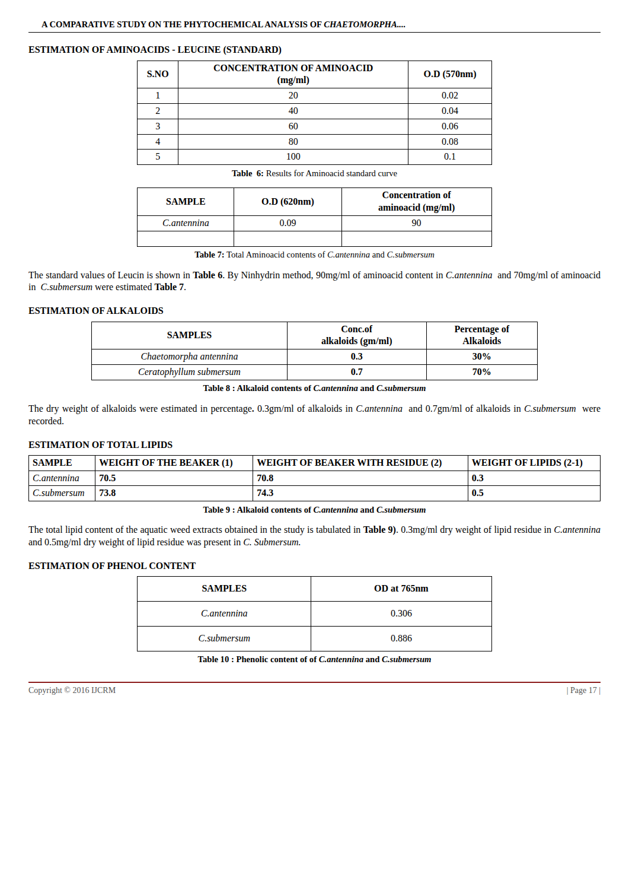A COMPARATIVE STUDY ON THE PHYTOCHEMICAL ANALYSIS OF CHAETOMORPHA....
Estimation of Aminoacids - Leucine (Standard)
| S.NO | CONCENTRATION OF AMINOACID (mg/ml) | O.D (570nm) |
| --- | --- | --- |
| 1 | 20 | 0.02 |
| 2 | 40 | 0.04 |
| 3 | 60 | 0.06 |
| 4 | 80 | 0.08 |
| 5 | 100 | 0.1 |
Table 6: Results for Aminoacid standard curve
| SAMPLE | O.D (620nm) | Concentration of aminoacid (mg/ml) |
| --- | --- | --- |
| C.antennina | 0.09 | 90 |
Table 7: Total Aminoacid contents of C.antennina and C.submersum
The standard values of Leucin is shown in Table 6. By Ninhydrin method, 90mg/ml of aminoacid content in C.antennina and 70mg/ml of aminoacid in C.submersum were estimated Table 7.
Estimation of Alkaloids
| SAMPLES | Conc.of alkaloids (gm/ml) | Percentage of Alkaloids |
| --- | --- | --- |
| Chaetomorpha antennina | 0.3 | 30% |
| Ceratophyllum submersum | 0.7 | 70% |
Table 8 : Alkaloid contents of C.antennina and C.submersum
The dry weight of alkaloids were estimated in percentage. 0.3gm/ml of alkaloids in C.antennina and 0.7gm/ml of alkaloids in C.submersum were recorded.
Estimation of Total Lipids
| SAMPLE | WEIGHT OF THE BEAKER (1) | WEIGHT OF BEAKER WITH RESIDUE (2) | WEIGHT OF LIPIDS (2-1) |
| --- | --- | --- | --- |
| C.antennina | 70.5 | 70.8 | 0.3 |
| C.submersum | 73.8 | 74.3 | 0.5 |
Table 9 : Alkaloid contents of C.antennina and C.submersum
The total lipid content of the aquatic weed extracts obtained in the study is tabulated in Table 9). 0.3mg/ml dry weight of lipid residue in C.antennina and 0.5mg/ml dry weight of lipid residue was present in C. Submersum.
Estimation of Phenol Content
| SAMPLES | OD at 765nm |
| --- | --- |
| C.antennina | 0.306 |
| C.submersum | 0.886 |
Table 10 : Phenolic content of of C.antennina and C.submersum
Copyright © 2016 IJCRM
| Page 17 |